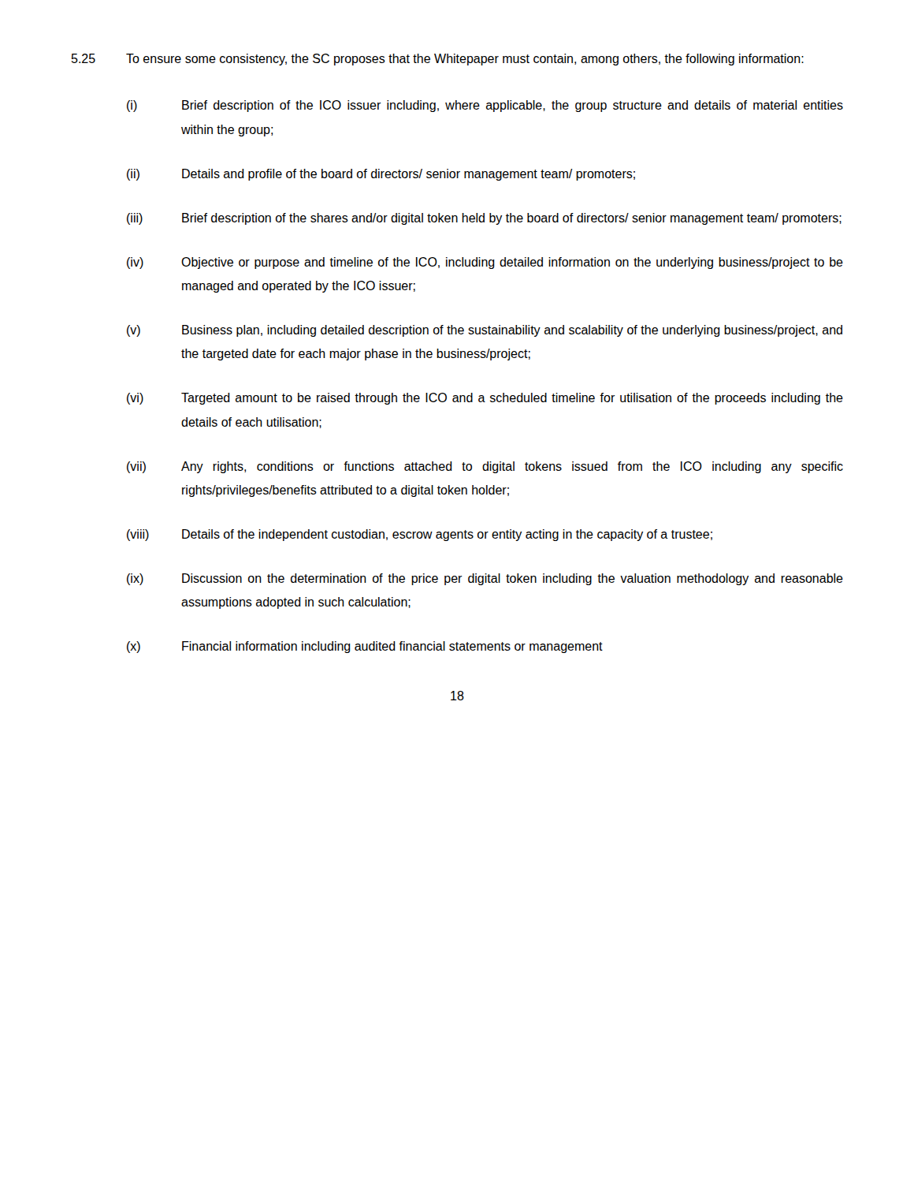5.25
To ensure some consistency, the SC proposes that the Whitepaper must contain, among others, the following information:
(i) Brief description of the ICO issuer including, where applicable, the group structure and details of material entities within the group;
(ii) Details and profile of the board of directors/ senior management team/ promoters;
(iii) Brief description of the shares and/or digital token held by the board of directors/ senior management team/ promoters;
(iv) Objective or purpose and timeline of the ICO, including detailed information on the underlying business/project to be managed and operated by the ICO issuer;
(v) Business plan, including detailed description of the sustainability and scalability of the underlying business/project, and the targeted date for each major phase in the business/project;
(vi) Targeted amount to be raised through the ICO and a scheduled timeline for utilisation of the proceeds including the details of each utilisation;
(vii) Any rights, conditions or functions attached to digital tokens issued from the ICO including any specific rights/privileges/benefits attributed to a digital token holder;
(viii) Details of the independent custodian, escrow agents or entity acting in the capacity of a trustee;
(ix) Discussion on the determination of the price per digital token including the valuation methodology and reasonable assumptions adopted in such calculation;
(x) Financial information including audited financial statements or management
18